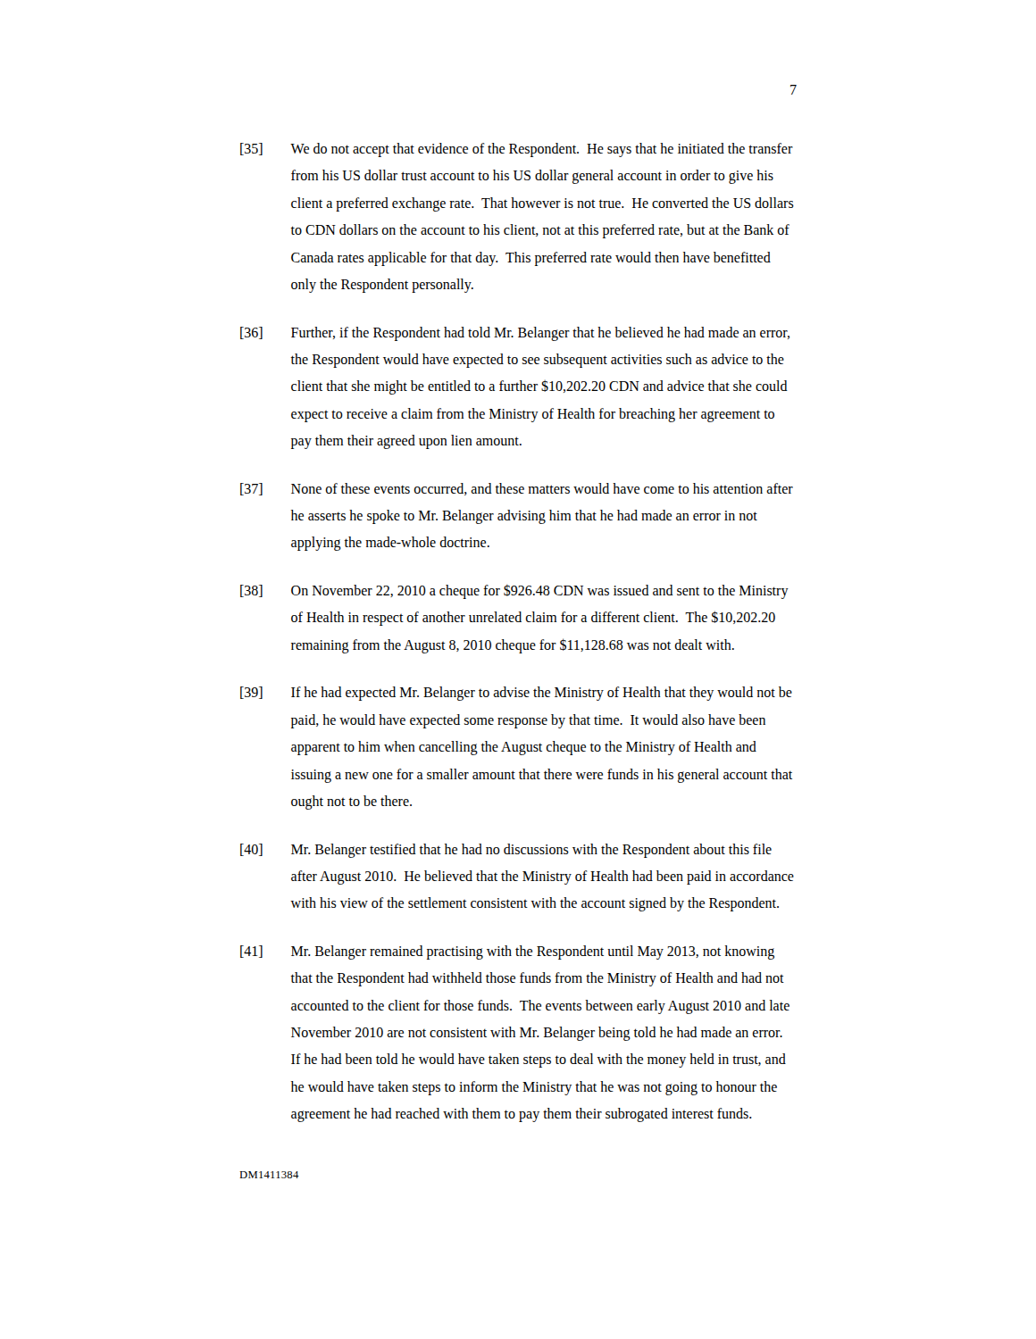7
[35] We do not accept that evidence of the Respondent. He says that he initiated the transfer from his US dollar trust account to his US dollar general account in order to give his client a preferred exchange rate. That however is not true. He converted the US dollars to CDN dollars on the account to his client, not at this preferred rate, but at the Bank of Canada rates applicable for that day. This preferred rate would then have benefitted only the Respondent personally.
[36] Further, if the Respondent had told Mr. Belanger that he believed he had made an error, the Respondent would have expected to see subsequent activities such as advice to the client that she might be entitled to a further $10,202.20 CDN and advice that she could expect to receive a claim from the Ministry of Health for breaching her agreement to pay them their agreed upon lien amount.
[37] None of these events occurred, and these matters would have come to his attention after he asserts he spoke to Mr. Belanger advising him that he had made an error in not applying the made-whole doctrine.
[38] On November 22, 2010 a cheque for $926.48 CDN was issued and sent to the Ministry of Health in respect of another unrelated claim for a different client. The $10,202.20 remaining from the August 8, 2010 cheque for $11,128.68 was not dealt with.
[39] If he had expected Mr. Belanger to advise the Ministry of Health that they would not be paid, he would have expected some response by that time. It would also have been apparent to him when cancelling the August cheque to the Ministry of Health and issuing a new one for a smaller amount that there were funds in his general account that ought not to be there.
[40] Mr. Belanger testified that he had no discussions with the Respondent about this file after August 2010. He believed that the Ministry of Health had been paid in accordance with his view of the settlement consistent with the account signed by the Respondent.
[41] Mr. Belanger remained practising with the Respondent until May 2013, not knowing that the Respondent had withheld those funds from the Ministry of Health and had not accounted to the client for those funds. The events between early August 2010 and late November 2010 are not consistent with Mr. Belanger being told he had made an error. If he had been told he would have taken steps to deal with the money held in trust, and he would have taken steps to inform the Ministry that he was not going to honour the agreement he had reached with them to pay them their subrogated interest funds.
DM1411384